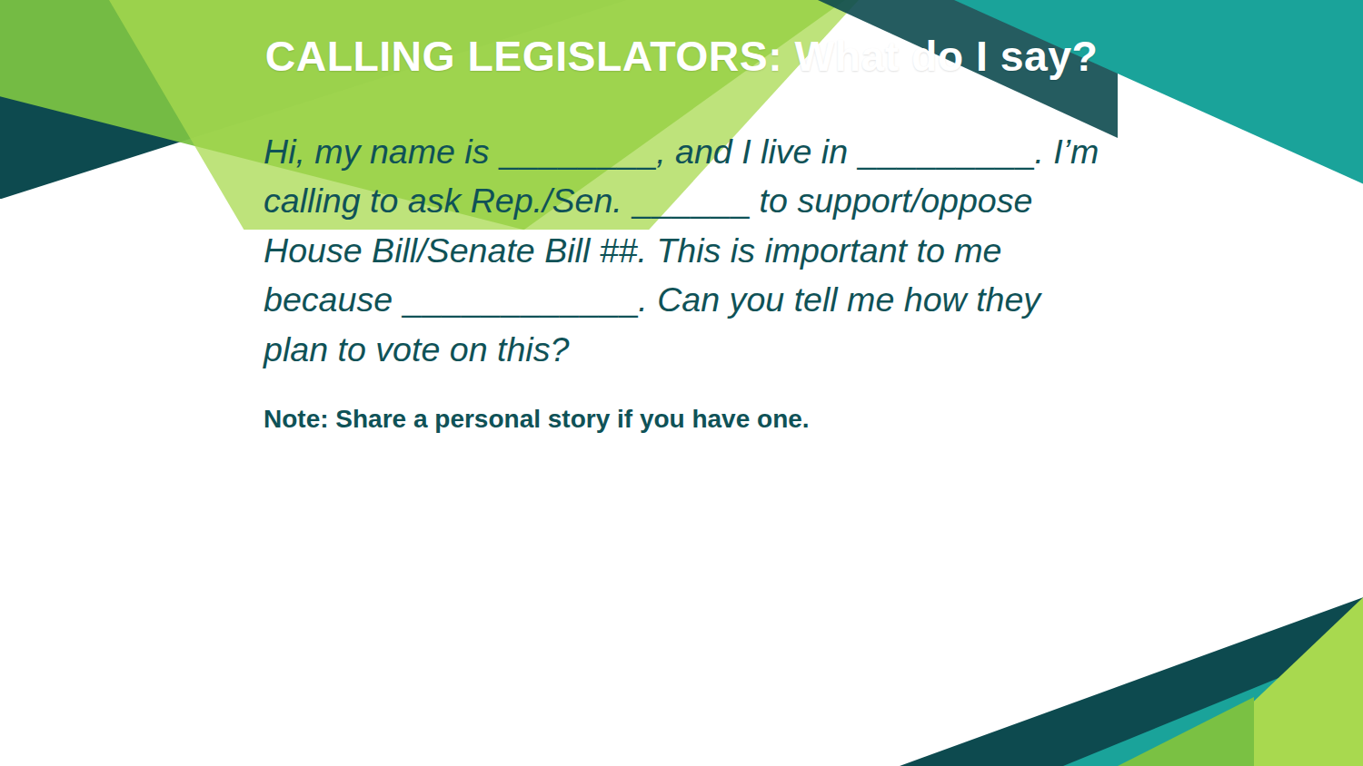Calling Legislators: What do I say?
Hi, my name is ________, and I live in _________. I’m calling to ask Rep./Sen. ______ to support/oppose House Bill/Senate Bill ##. This is important to me because ____________. Can you tell me how they plan to vote on this?
Note: Share a personal story if you have one.